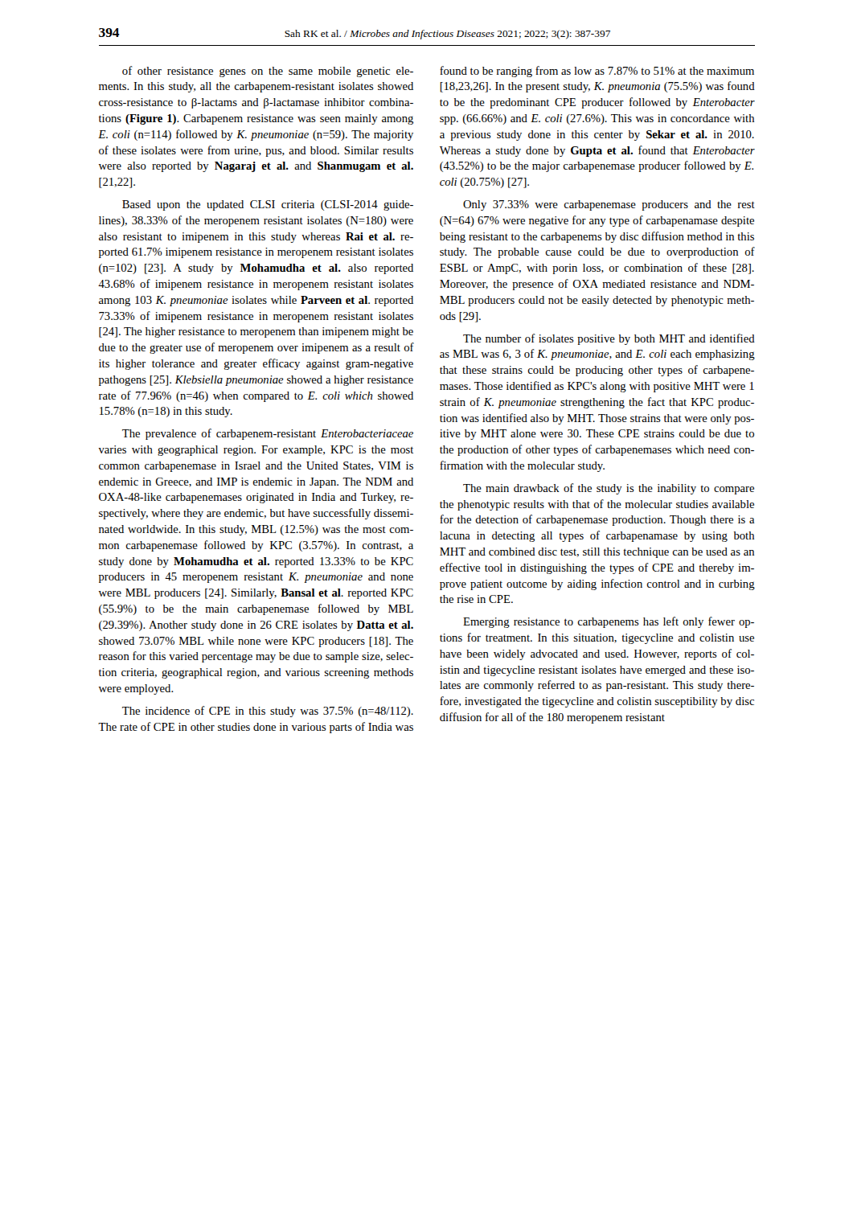394 Sah RK et al. / Microbes and Infectious Diseases 2021; 2022; 3(2): 387-397
of other resistance genes on the same mobile genetic elements. In this study, all the carbapenem-resistant isolates showed cross-resistance to β-lactams and β-lactamase inhibitor combinations (Figure 1). Carbapenem resistance was seen mainly among E. coli (n=114) followed by K. pneumoniae (n=59). The majority of these isolates were from urine, pus, and blood. Similar results were also reported by Nagaraj et al. and Shanmugam et al. [21,22].
Based upon the updated CLSI criteria (CLSI-2014 guidelines), 38.33% of the meropenem resistant isolates (N=180) were also resistant to imipenem in this study whereas Rai et al. reported 61.7% imipenem resistance in meropenem resistant isolates (n=102) [23]. A study by Mohamudha et al. also reported 43.68% of imipenem resistance in meropenem resistant isolates among 103 K. pneumoniae isolates while Parveen et al. reported 73.33% of imipenem resistance in meropenem resistant isolates [24]. The higher resistance to meropenem than imipenem might be due to the greater use of meropenem over imipenem as a result of its higher tolerance and greater efficacy against gram-negative pathogens [25]. Klebsiella pneumoniae showed a higher resistance rate of 77.96% (n=46) when compared to E. coli which showed 15.78% (n=18) in this study.
The prevalence of carbapenem-resistant Enterobacteriaceae varies with geographical region. For example, KPC is the most common carbapenemase in Israel and the United States, VIM is endemic in Greece, and IMP is endemic in Japan. The NDM and OXA-48-like carbapenemases originated in India and Turkey, respectively, where they are endemic, but have successfully disseminated worldwide. In this study, MBL (12.5%) was the most common carbapenemase followed by KPC (3.57%). In contrast, a study done by Mohamudha et al. reported 13.33% to be KPC producers in 45 meropenem resistant K. pneumoniae and none were MBL producers [24]. Similarly, Bansal et al. reported KPC (55.9%) to be the main carbapenemase followed by MBL (29.39%). Another study done in 26 CRE isolates by Datta et al. showed 73.07% MBL while none were KPC producers [18]. The reason for this varied percentage may be due to sample size, selection criteria, geographical region, and various screening methods were employed.
The incidence of CPE in this study was 37.5% (n=48/112). The rate of CPE in other studies done in various parts of India was found to be ranging from as low as 7.87% to 51% at the maximum [18,23,26]. In the present study, K. pneumonia (75.5%) was found to be the predominant CPE producer followed by Enterobacter spp. (66.66%) and E. coli (27.6%). This was in concordance with a previous study done in this center by Sekar et al. in 2010. Whereas a study done by Gupta et al. found that Enterobacter (43.52%) to be the major carbapenemase producer followed by E. coli (20.75%) [27].
Only 37.33% were carbapenemase producers and the rest (N=64) 67% were negative for any type of carbapenamase despite being resistant to the carbapenems by disc diffusion method in this study. The probable cause could be due to overproduction of ESBL or AmpC, with porin loss, or combination of these [28]. Moreover, the presence of OXA mediated resistance and NDM-MBL producers could not be easily detected by phenotypic methods [29].
The number of isolates positive by both MHT and identified as MBL was 6, 3 of K. pneumoniae, and E. coli each emphasizing that these strains could be producing other types of carbapenemases. Those identified as KPC's along with positive MHT were 1 strain of K. pneumoniae strengthening the fact that KPC production was identified also by MHT. Those strains that were only positive by MHT alone were 30. These CPE strains could be due to the production of other types of carbapenemases which need confirmation with the molecular study.
The main drawback of the study is the inability to compare the phenotypic results with that of the molecular studies available for the detection of carbapenemase production. Though there is a lacuna in detecting all types of carbapenamase by using both MHT and combined disc test, still this technique can be used as an effective tool in distinguishing the types of CPE and thereby improve patient outcome by aiding infection control and in curbing the rise in CPE.
Emerging resistance to carbapenems has left only fewer options for treatment. In this situation, tigecycline and colistin use have been widely advocated and used. However, reports of colistin and tigecycline resistant isolates have emerged and these isolates are commonly referred to as pan-resistant. This study therefore, investigated the tigecycline and colistin susceptibility by disc diffusion for all of the 180 meropenem resistant